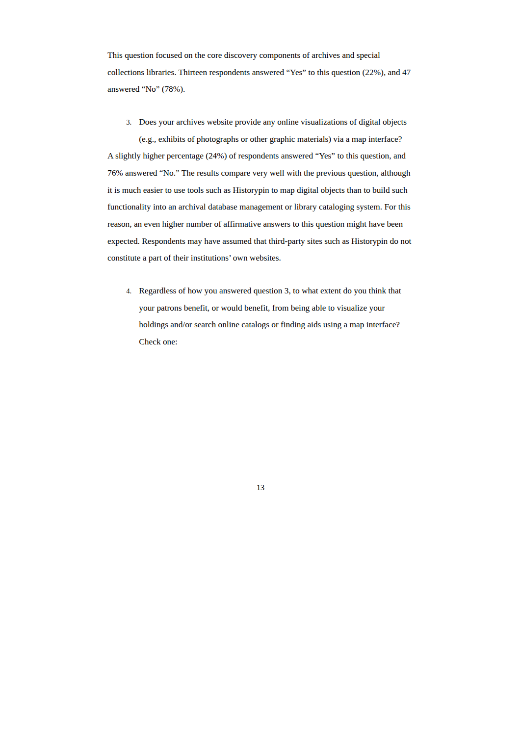This question focused on the core discovery components of archives and special collections libraries. Thirteen respondents answered “Yes” to this question (22%), and 47 answered “No” (78%).
Does your archives website provide any online visualizations of digital objects (e.g., exhibits of photographs or other graphic materials) via a map interface?
A slightly higher percentage (24%) of respondents answered “Yes” to this question, and 76% answered “No.” The results compare very well with the previous question, although it is much easier to use tools such as Historypin to map digital objects than to build such functionality into an archival database management or library cataloging system. For this reason, an even higher number of affirmative answers to this question might have been expected. Respondents may have assumed that third-party sites such as Historypin do not constitute a part of their institutions’ own websites.
Regardless of how you answered question 3, to what extent do you think that your patrons benefit, or would benefit, from being able to visualize your holdings and/or search online catalogs or finding aids using a map interface? Check one:
13